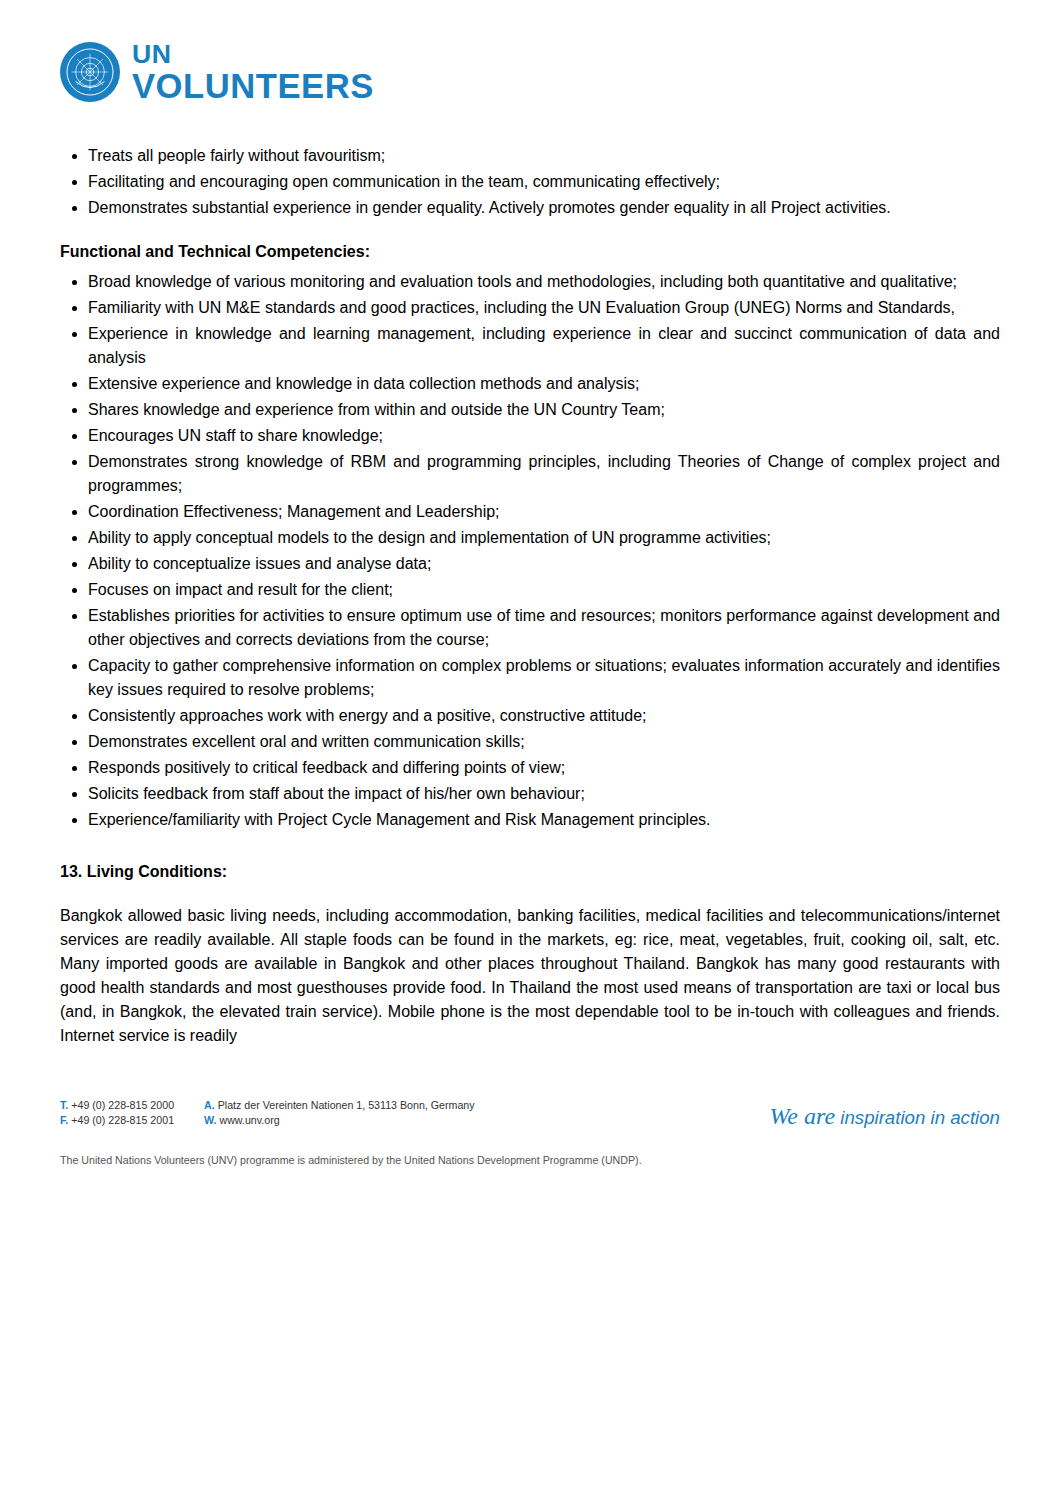UN
VOLUNTEERS
Treats all people fairly without favouritism;
Facilitating and encouraging open communication in the team, communicating effectively;
Demonstrates substantial experience in gender equality. Actively promotes gender equality in all Project activities.
Functional and Technical Competencies:
Broad knowledge of various monitoring and evaluation tools and methodologies, including both quantitative and qualitative;
Familiarity with UN M&E standards and good practices, including the UN Evaluation Group (UNEG) Norms and Standards,
Experience in knowledge and learning management, including experience in clear and succinct communication of data and analysis
Extensive experience and knowledge in data collection methods and analysis;
Shares knowledge and experience from within and outside the UN Country Team;
Encourages UN staff to share knowledge;
Demonstrates strong knowledge of RBM and programming principles, including Theories of Change of complex project and programmes;
Coordination Effectiveness; Management and Leadership;
Ability to apply conceptual models to the design and implementation of UN programme activities;
Ability to conceptualize issues and analyse data;
Focuses on impact and result for the client;
Establishes priorities for activities to ensure optimum use of time and resources; monitors performance against development and other objectives and corrects deviations from the course;
Capacity to gather comprehensive information on complex problems or situations; evaluates information accurately and identifies key issues required to resolve problems;
Consistently approaches work with energy and a positive, constructive attitude;
Demonstrates excellent oral and written communication skills;
Responds positively to critical feedback and differing points of view;
Solicits feedback from staff about the impact of his/her own behaviour;
Experience/familiarity with Project Cycle Management and Risk Management principles.
13. Living Conditions:
Bangkok allowed basic living needs, including accommodation, banking facilities, medical facilities and telecommunications/internet services are readily available. All staple foods can be found in the markets, eg: rice, meat, vegetables, fruit, cooking oil, salt, etc. Many imported goods are available in Bangkok and other places throughout Thailand. Bangkok has many good restaurants with good health standards and most guesthouses provide food. In Thailand the most used means of transportation are taxi or local bus (and, in Bangkok, the elevated train service). Mobile phone is the most dependable tool to be in-touch with colleagues and friends. Internet service is readily
T. +49 (0) 228-815 2000
F. +49 (0) 228-815 2001
A. Platz der Vereinten Nationen 1, 53113 Bonn, Germany
W. www.unv.org
We are inspiration in action
The United Nations Volunteers (UNV) programme is administered by the United Nations Development Programme (UNDP).